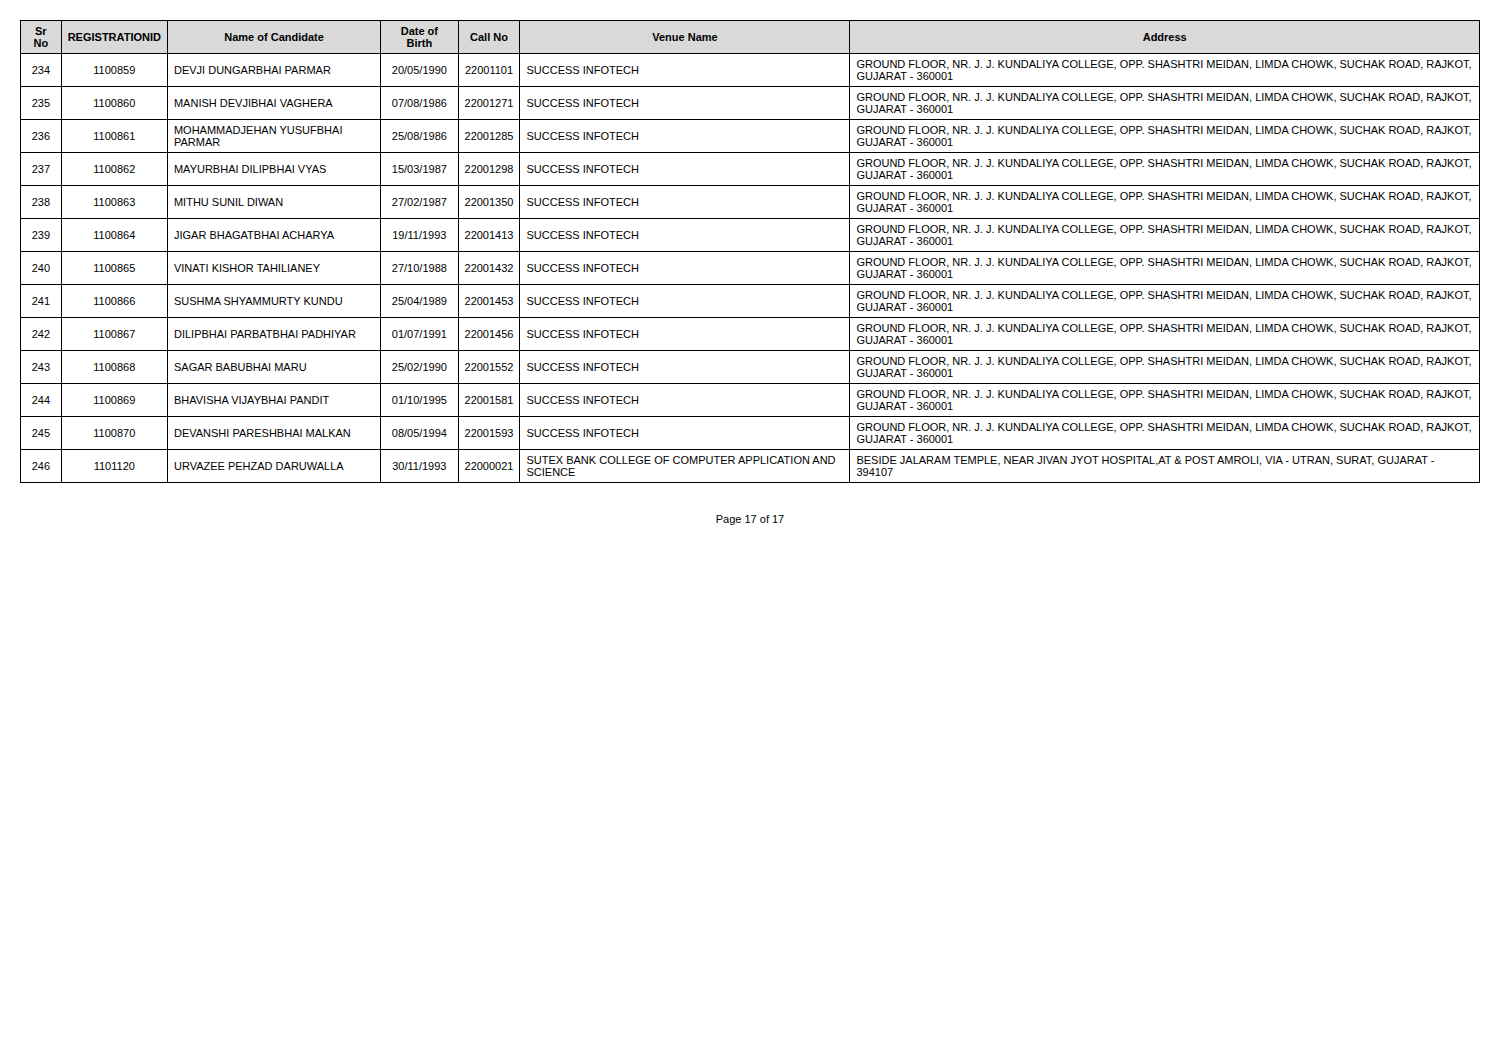| Sr No | REGISTRATIONID | Name of Candidate | Date of Birth | Call No | Venue Name | Address |
| --- | --- | --- | --- | --- | --- | --- |
| 234 | 1100859 | DEVJI DUNGARBHAI PARMAR | 20/05/1990 | 22001101 | SUCCESS INFOTECH | GROUND FLOOR, NR. J. J. KUNDALIYA COLLEGE, OPP. SHASHTRI MEIDAN, LIMDA CHOWK, SUCHAK ROAD, RAJKOT, GUJARAT - 360001 |
| 235 | 1100860 | MANISH DEVJIBHAI VAGHERA | 07/08/1986 | 22001271 | SUCCESS INFOTECH | GROUND FLOOR, NR. J. J. KUNDALIYA COLLEGE, OPP. SHASHTRI MEIDAN, LIMDA CHOWK, SUCHAK ROAD, RAJKOT, GUJARAT - 360001 |
| 236 | 1100861 | MOHAMMADJEHAN YUSUFBHAI PARMAR | 25/08/1986 | 22001285 | SUCCESS INFOTECH | GROUND FLOOR, NR. J. J. KUNDALIYA COLLEGE, OPP. SHASHTRI MEIDAN, LIMDA CHOWK, SUCHAK ROAD, RAJKOT, GUJARAT - 360001 |
| 237 | 1100862 | MAYURBHAI DILIPBHAI VYAS | 15/03/1987 | 22001298 | SUCCESS INFOTECH | GROUND FLOOR, NR. J. J. KUNDALIYA COLLEGE, OPP. SHASHTRI MEIDAN, LIMDA CHOWK, SUCHAK ROAD, RAJKOT, GUJARAT - 360001 |
| 238 | 1100863 | MITHU SUNIL DIWAN | 27/02/1987 | 22001350 | SUCCESS INFOTECH | GROUND FLOOR, NR. J. J. KUNDALIYA COLLEGE, OPP. SHASHTRI MEIDAN, LIMDA CHOWK, SUCHAK ROAD, RAJKOT, GUJARAT - 360001 |
| 239 | 1100864 | JIGAR BHAGATBHAI ACHARYA | 19/11/1993 | 22001413 | SUCCESS INFOTECH | GROUND FLOOR, NR. J. J. KUNDALIYA COLLEGE, OPP. SHASHTRI MEIDAN, LIMDA CHOWK, SUCHAK ROAD, RAJKOT, GUJARAT - 360001 |
| 240 | 1100865 | VINATI KISHOR TAHILIANEY | 27/10/1988 | 22001432 | SUCCESS INFOTECH | GROUND FLOOR, NR. J. J. KUNDALIYA COLLEGE, OPP. SHASHTRI MEIDAN, LIMDA CHOWK, SUCHAK ROAD, RAJKOT, GUJARAT - 360001 |
| 241 | 1100866 | SUSHMA SHYAMMURTY KUNDU | 25/04/1989 | 22001453 | SUCCESS INFOTECH | GROUND FLOOR, NR. J. J. KUNDALIYA COLLEGE, OPP. SHASHTRI MEIDAN, LIMDA CHOWK, SUCHAK ROAD, RAJKOT, GUJARAT - 360001 |
| 242 | 1100867 | DILIPBHAI PARBATBHAI PADHIYAR | 01/07/1991 | 22001456 | SUCCESS INFOTECH | GROUND FLOOR, NR. J. J. KUNDALIYA COLLEGE, OPP. SHASHTRI MEIDAN, LIMDA CHOWK, SUCHAK ROAD, RAJKOT, GUJARAT - 360001 |
| 243 | 1100868 | SAGAR BABUBHAI MARU | 25/02/1990 | 22001552 | SUCCESS INFOTECH | GROUND FLOOR, NR. J. J. KUNDALIYA COLLEGE, OPP. SHASHTRI MEIDAN, LIMDA CHOWK, SUCHAK ROAD, RAJKOT, GUJARAT - 360001 |
| 244 | 1100869 | BHAVISHA VIJAYBHAI PANDIT | 01/10/1995 | 22001581 | SUCCESS INFOTECH | GROUND FLOOR, NR. J. J. KUNDALIYA COLLEGE, OPP. SHASHTRI MEIDAN, LIMDA CHOWK, SUCHAK ROAD, RAJKOT, GUJARAT - 360001 |
| 245 | 1100870 | DEVANSHI PARESHBHAI MALKAN | 08/05/1994 | 22001593 | SUCCESS INFOTECH | GROUND FLOOR, NR. J. J. KUNDALIYA COLLEGE, OPP. SHASHTRI MEIDAN, LIMDA CHOWK, SUCHAK ROAD, RAJKOT, GUJARAT - 360001 |
| 246 | 1101120 | URVAZEE PEHZAD DARUWALLA | 30/11/1993 | 22000021 | SUTEX BANK COLLEGE OF COMPUTER APPLICATION AND SCIENCE | BESIDE JALARAM TEMPLE, NEAR JIVAN JYOT HOSPITAL,AT & POST AMROLI, VIA - UTRAN, SURAT, GUJARAT - 394107 |
Page 17 of 17